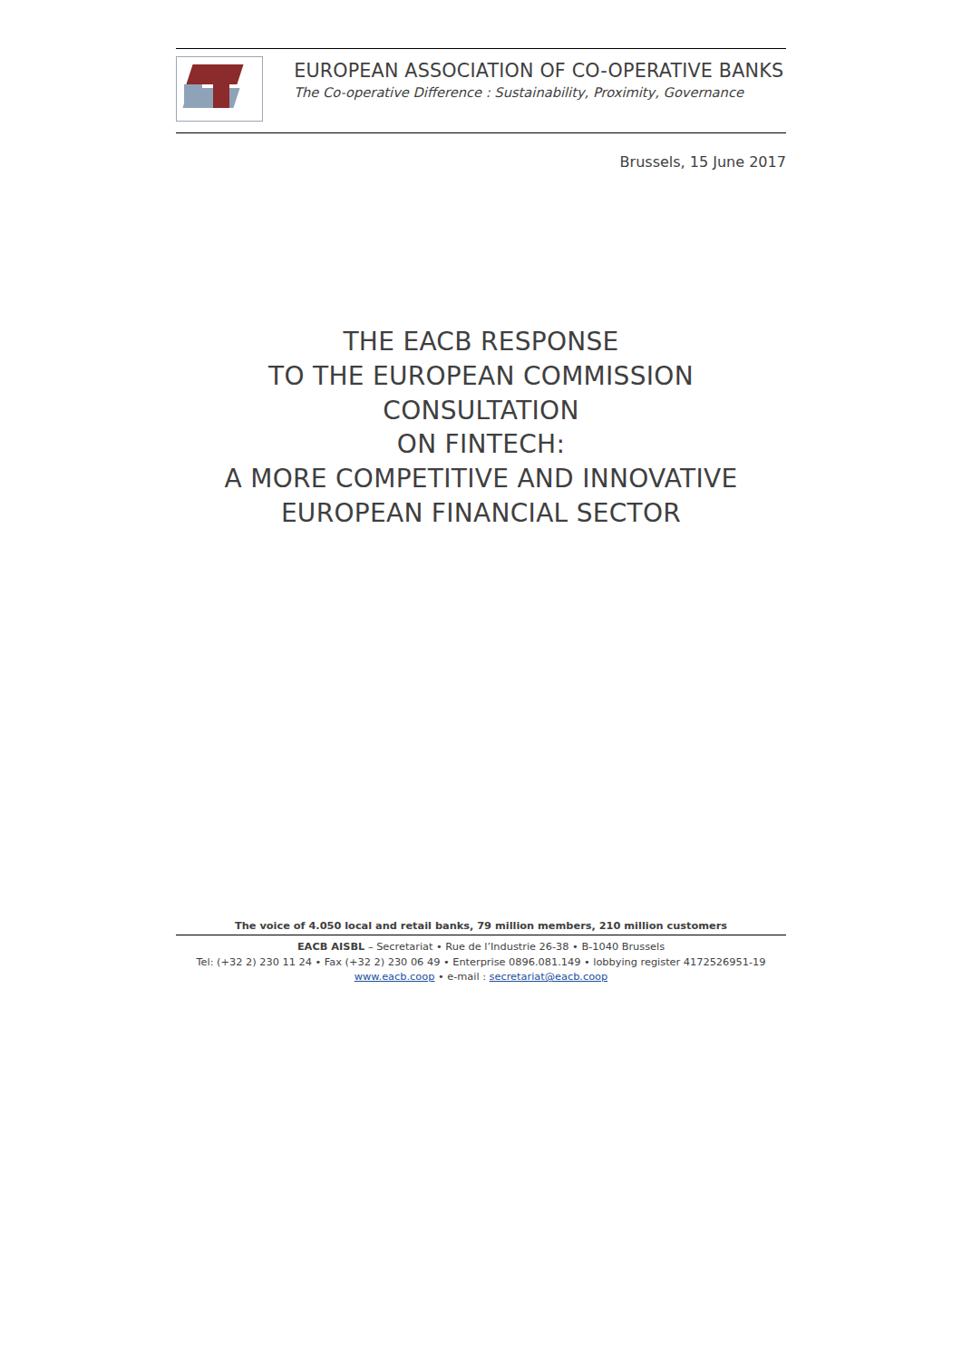EUROPEAN ASSOCIATION OF CO-OPERATIVE BANKS
The Co-operative Difference : Sustainability, Proximity, Governance
Brussels, 15 June 2017
THE EACB RESPONSE TO THE EUROPEAN COMMISSION CONSULTATION ON FINTECH: A MORE COMPETITIVE AND INNOVATIVE EUROPEAN FINANCIAL SECTOR
The voice of 4.050 local and retail banks, 79 million members, 210 million customers
EACB AISBL – Secretariat • Rue de l’Industrie 26-38 • B-1040 Brussels
Tel: (+32 2) 230 11 24 • Fax (+32 2) 230 06 49 • Enterprise 0896.081.149 • lobbying register 4172526951-19
www.eacb.coop • e-mail : secretariat@eacb.coop